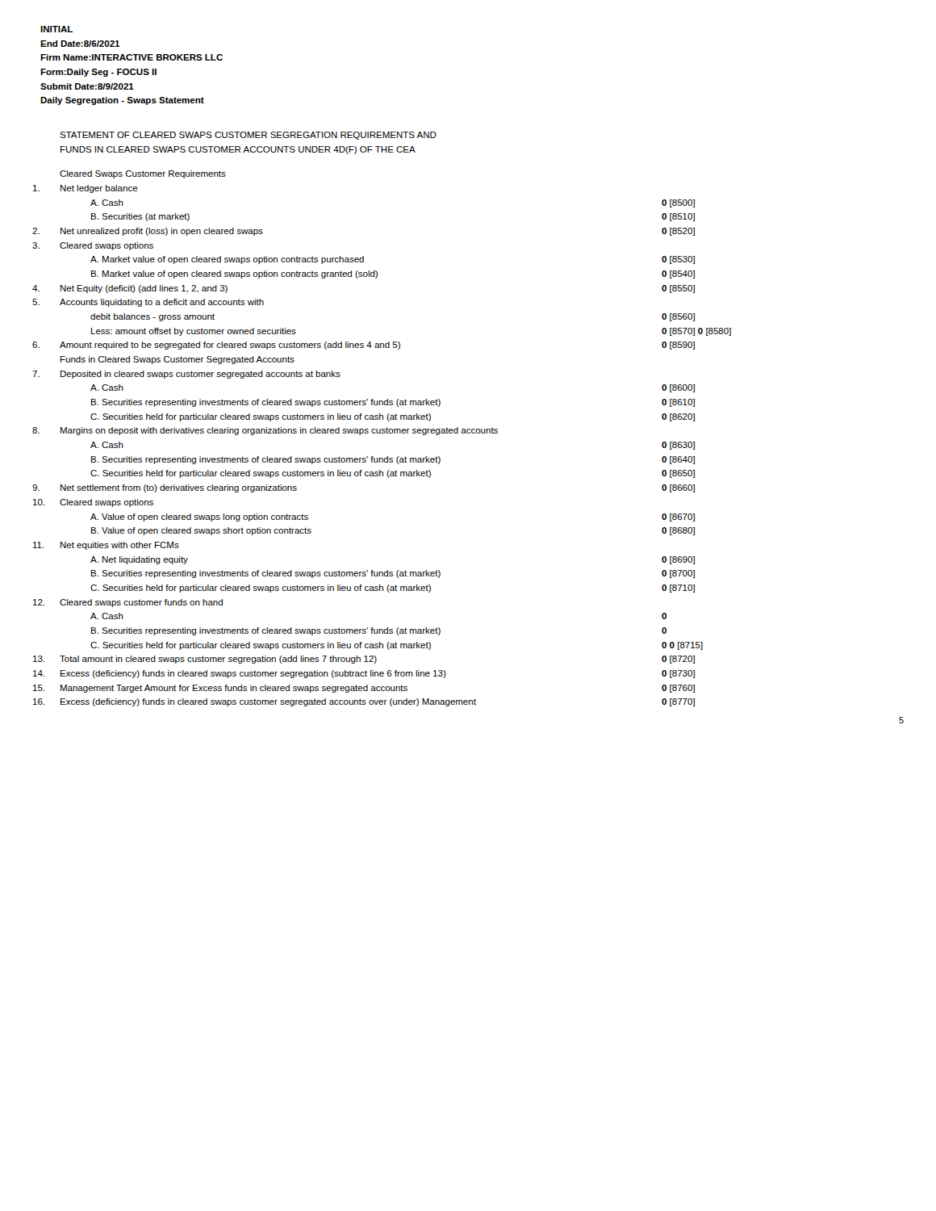INITIAL
End Date:8/6/2021
Firm Name:INTERACTIVE BROKERS LLC
Form:Daily Seg - FOCUS II
Submit Date:8/9/2021
Daily Segregation - Swaps Statement
| | STATEMENT OF CLEARED SWAPS CUSTOMER SEGREGATION REQUIREMENTS AND | |
| | FUNDS IN CLEARED SWAPS CUSTOMER ACCOUNTS UNDER 4D(F) OF THE CEA | |
| | Cleared Swaps Customer Requirements | |
| 1. | Net ledger balance | |
| | A. Cash | 0 [8500] |
| | B. Securities (at market) | 0 [8510] |
| 2. | Net unrealized profit (loss) in open cleared swaps | 0 [8520] |
| 3. | Cleared swaps options | |
| | A. Market value of open cleared swaps option contracts purchased | 0 [8530] |
| | B. Market value of open cleared swaps option contracts granted (sold) | 0 [8540] |
| 4. | Net Equity (deficit) (add lines 1, 2, and 3) | 0 [8550] |
| 5. | Accounts liquidating to a deficit and accounts with | |
| | debit balances - gross amount | 0 [8560] |
| | Less: amount offset by customer owned securities | 0 [8570] 0 [8580] |
| 6. | Amount required to be segregated for cleared swaps customers (add lines 4 and 5) | 0 [8590] |
| | Funds in Cleared Swaps Customer Segregated Accounts | |
| 7. | Deposited in cleared swaps customer segregated accounts at banks | |
| | A. Cash | 0 [8600] |
| | B. Securities representing investments of cleared swaps customers' funds (at market) | 0 [8610] |
| | C. Securities held for particular cleared swaps customers in lieu of cash (at market) | 0 [8620] |
| 8. | Margins on deposit with derivatives clearing organizations in cleared swaps customer segregated accounts | |
| | A. Cash | 0 [8630] |
| | B. Securities representing investments of cleared swaps customers' funds (at market) | 0 [8640] |
| | C. Securities held for particular cleared swaps customers in lieu of cash (at market) | 0 [8650] |
| 9. | Net settlement from (to) derivatives clearing organizations | 0 [8660] |
| 10. | Cleared swaps options | |
| | A. Value of open cleared swaps long option contracts | 0 [8670] |
| | B. Value of open cleared swaps short option contracts | 0 [8680] |
| 11. | Net equities with other FCMs | |
| | A. Net liquidating equity | 0 [8690] |
| | B. Securities representing investments of cleared swaps customers' funds (at market) | 0 [8700] |
| | C. Securities held for particular cleared swaps customers in lieu of cash (at market) | 0 [8710] |
| 12. | Cleared swaps customer funds on hand | |
| | A. Cash | 0 |
| | B. Securities representing investments of cleared swaps customers' funds (at market) | 0 |
| | C. Securities held for particular cleared swaps customers in lieu of cash (at market) | 0 0 [8715] |
| 13. | Total amount in cleared swaps customer segregation (add lines 7 through 12) | 0 [8720] |
| 14. | Excess (deficiency) funds in cleared swaps customer segregation (subtract line 6 from line 13) | 0 [8730] |
| 15. | Management Target Amount for Excess funds in cleared swaps segregated accounts | 0 [8760] |
| 16. | Excess (deficiency) funds in cleared swaps customer segregated accounts over (under) Management | 0 [8770] |
5